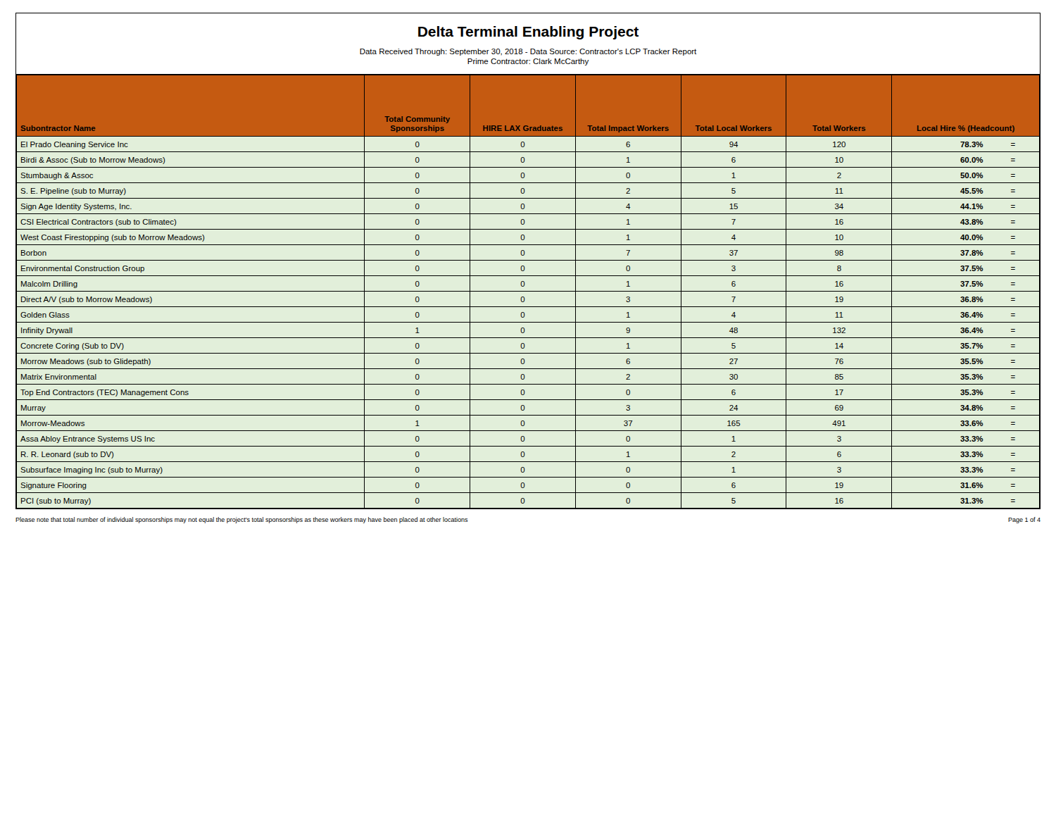Delta Terminal Enabling Project
Data Received Through: September 30, 2018 - Data Source: Contractor's LCP Tracker Report
Prime Contractor: Clark McCarthy
| Subontractor Name | Total Community Sponsorships | HIRE LAX Graduates | Total Impact Workers | Total Local Workers | Total Workers | Local Hire % (Headcount) |
| --- | --- | --- | --- | --- | --- | --- |
| El Prado Cleaning Service Inc | 0 | 0 | 6 | 94 | 120 | 78.3% | = |
| Birdi & Assoc (Sub to Morrow Meadows) | 0 | 0 | 1 | 6 | 10 | 60.0% | = |
| Stumbaugh & Assoc | 0 | 0 | 0 | 1 | 2 | 50.0% | = |
| S. E. Pipeline (sub to Murray) | 0 | 0 | 2 | 5 | 11 | 45.5% | = |
| Sign Age Identity Systems, Inc. | 0 | 0 | 4 | 15 | 34 | 44.1% | = |
| CSI Electrical Contractors (sub to Climatec) | 0 | 0 | 1 | 7 | 16 | 43.8% | = |
| West Coast Firestopping (sub to Morrow Meadows) | 0 | 0 | 1 | 4 | 10 | 40.0% | = |
| Borbon | 0 | 0 | 7 | 37 | 98 | 37.8% | = |
| Environmental Construction Group | 0 | 0 | 0 | 3 | 8 | 37.5% | = |
| Malcolm Drilling | 0 | 0 | 1 | 6 | 16 | 37.5% | = |
| Direct A/V (sub to Morrow Meadows) | 0 | 0 | 3 | 7 | 19 | 36.8% | = |
| Golden Glass | 0 | 0 | 1 | 4 | 11 | 36.4% | = |
| Infinity Drywall | 1 | 0 | 9 | 48 | 132 | 36.4% | = |
| Concrete Coring (Sub to DV) | 0 | 0 | 1 | 5 | 14 | 35.7% | = |
| Morrow Meadows (sub to Glidepath) | 0 | 0 | 6 | 27 | 76 | 35.5% | = |
| Matrix Environmental | 0 | 0 | 2 | 30 | 85 | 35.3% | = |
| Top End Contractors (TEC) Management Cons | 0 | 0 | 0 | 6 | 17 | 35.3% | = |
| Murray | 0 | 0 | 3 | 24 | 69 | 34.8% | = |
| Morrow-Meadows | 1 | 0 | 37 | 165 | 491 | 33.6% | = |
| Assa Abloy Entrance Systems US Inc | 0 | 0 | 0 | 1 | 3 | 33.3% | = |
| R. R. Leonard (sub to DV) | 0 | 0 | 1 | 2 | 6 | 33.3% | = |
| Subsurface Imaging Inc (sub to Murray) | 0 | 0 | 0 | 1 | 3 | 33.3% | = |
| Signature Flooring | 0 | 0 | 0 | 6 | 19 | 31.6% | = |
| PCI (sub to Murray) | 0 | 0 | 0 | 5 | 16 | 31.3% | = |
Please note that total number of individual sponsorships may not equal the project's total sponsorships as these workers may have been placed at other locations
Page 1 of 4